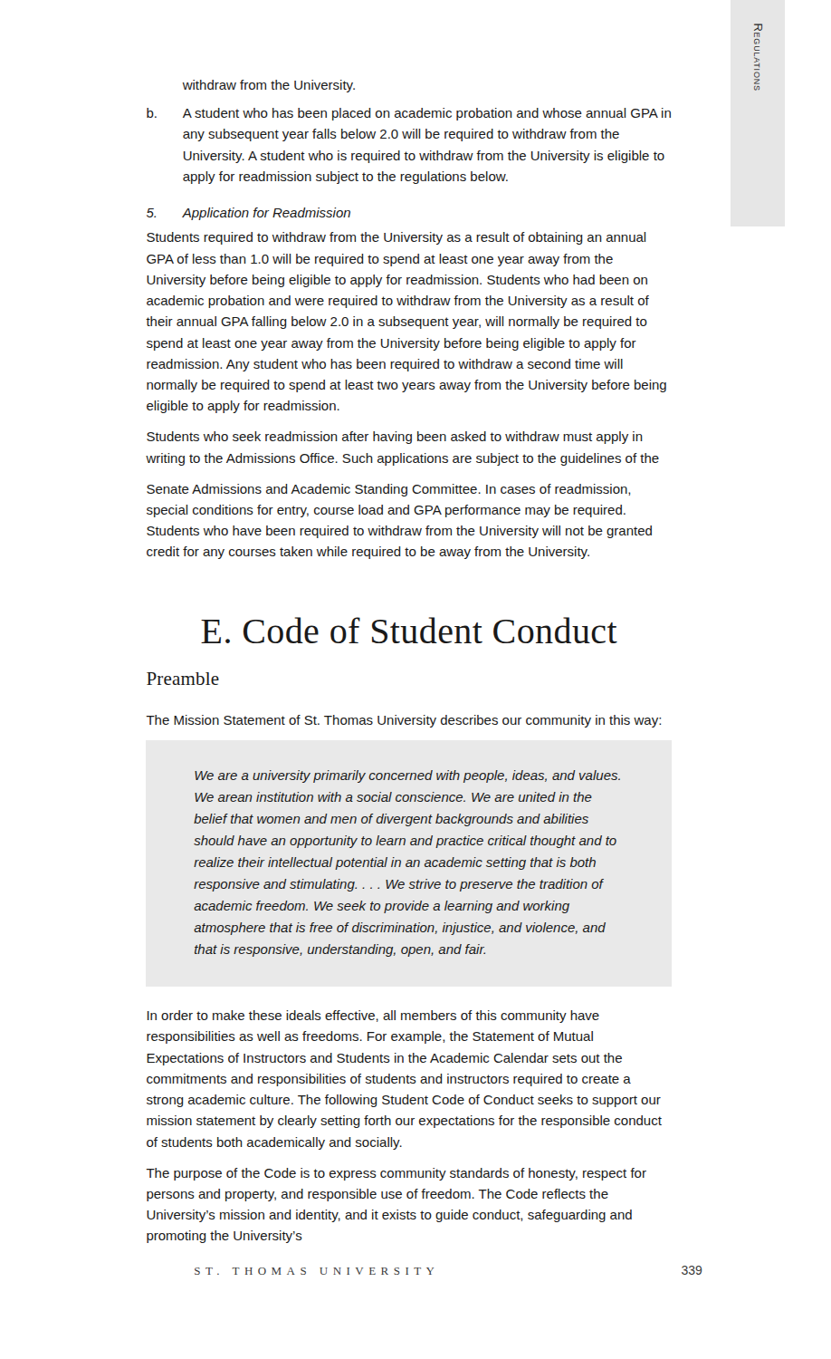Regulations
withdraw from the University.
b.
A student who has been placed on academic probation and whose annual GPA in any subsequent year falls below 2.0 will be required to withdraw from the University. A student who is required to withdraw from the University is eligible to apply for readmission subject to the regulations below.
5.
Application for Readmission
Students required to withdraw from the University as a result of obtaining an annual GPA of less than 1.0 will be required to spend at least one year away from the University before being eligible to apply for readmission. Students who had been on academic probation and were required to withdraw from the University as a result of their annual GPA falling below 2.0 in a subsequent year, will normally be required to spend at least one year away from the University before being eligible to apply for readmission. Any student who has been required to withdraw a second time will normally be required to spend at least two years away from the University before being eligible to apply for readmission.
Students who seek readmission after having been asked to withdraw must apply in writing to the Admissions Office. Such applications are subject to the guidelines of the
Senate Admissions and Academic Standing Committee. In cases of readmission, special conditions for entry, course load and GPA performance may be required. Students who have been required to withdraw from the University will not be granted credit for any courses taken while required to be away from the University.
E. Code of Student Conduct
Preamble
The Mission Statement of St. Thomas University describes our community in this way:
We are a university primarily concerned with people, ideas, and values. We arean institution with a social conscience. We are united in the belief that women and men of divergent backgrounds and abilities should have an opportunity to learn and practice critical thought and to realize their intellectual potential in an academic setting that is both responsive and stimulating. . . . We strive to preserve the tradition of academic freedom. We seek to provide a learning and working atmosphere that is free of discrimination, injustice, and violence, and that is responsive, understanding, open, and fair.
In order to make these ideals effective, all members of this community have responsibilities as well as freedoms. For example, the Statement of Mutual Expectations of Instructors and Students in the Academic Calendar sets out the commitments and responsibilities of students and instructors required to create a strong academic culture. The following Student Code of Conduct seeks to support our mission statement by clearly setting forth our expectations for the responsible conduct of students both academically and socially.
The purpose of the Code is to express community standards of honesty, respect for persons and property, and responsible use of freedom. The Code reflects the University’s mission and identity, and it exists to guide conduct, safeguarding and promoting the University’s
ST. THOMAS UNIVERSITY
339